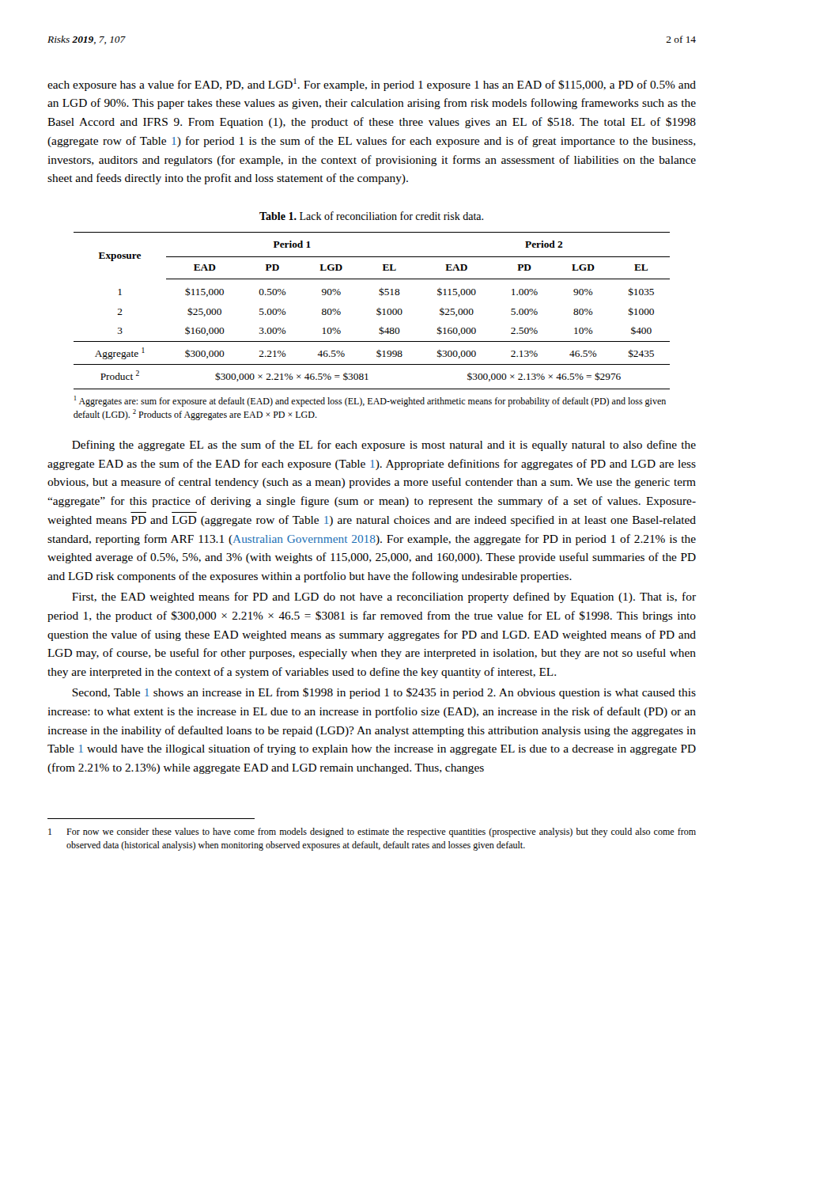Risks 2019, 7, 107
2 of 14
each exposure has a value for EAD, PD, and LGD1. For example, in period 1 exposure 1 has an EAD of $115,000, a PD of 0.5% and an LGD of 90%. This paper takes these values as given, their calculation arising from risk models following frameworks such as the Basel Accord and IFRS 9. From Equation (1), the product of these three values gives an EL of $518. The total EL of $1998 (aggregate row of Table 1) for period 1 is the sum of the EL values for each exposure and is of great importance to the business, investors, auditors and regulators (for example, in the context of provisioning it forms an assessment of liabilities on the balance sheet and feeds directly into the profit and loss statement of the company).
Table 1. Lack of reconciliation for credit risk data.
| Exposure | Period 1 | Period 2 |
| --- | --- | --- |
| EAD | PD | LGD | EL | EAD | PD | LGD | EL |
| 1 | $115,000 | 0.50% | 90% | $518 | $115,000 | 1.00% | 90% | $1035 |
| 2 | $25,000 | 5.00% | 80% | $1000 | $25,000 | 5.00% | 80% | $1000 |
| 3 | $160,000 | 3.00% | 10% | $480 | $160,000 | 2.50% | 10% | $400 |
| Aggregate 1 | $300,000 | 2.21% | 46.5% | $1998 | $300,000 | 2.13% | 46.5% | $2435 |
| Product 2 | $300,000 × 2.21% × 46.5% = $3081 | $300,000 × 2.13% × 46.5% = $2976 |
1 Aggregates are: sum for exposure at default (EAD) and expected loss (EL), EAD-weighted arithmetic means for probability of default (PD) and loss given default (LGD). 2 Products of Aggregates are EAD × PD × LGD.
Defining the aggregate EL as the sum of the EL for each exposure is most natural and it is equally natural to also define the aggregate EAD as the sum of the EAD for each exposure (Table 1). Appropriate definitions for aggregates of PD and LGD are less obvious, but a measure of central tendency (such as a mean) provides a more useful contender than a sum. We use the generic term “aggregate” for this practice of deriving a single figure (sum or mean) to represent the summary of a set of values. Exposure-weighted means PD and LGD (aggregate row of Table 1) are natural choices and are indeed specified in at least one Basel-related standard, reporting form ARF 113.1 (Australian Government 2018). For example, the aggregate for PD in period 1 of 2.21% is the weighted average of 0.5%, 5%, and 3% (with weights of 115,000, 25,000, and 160,000). These provide useful summaries of the PD and LGD risk components of the exposures within a portfolio but have the following undesirable properties.
First, the EAD weighted means for PD and LGD do not have a reconciliation property defined by Equation (1). That is, for period 1, the product of $300,000 × 2.21% × 46.5 = $3081 is far removed from the true value for EL of $1998. This brings into question the value of using these EAD weighted means as summary aggregates for PD and LGD. EAD weighted means of PD and LGD may, of course, be useful for other purposes, especially when they are interpreted in isolation, but they are not so useful when they are interpreted in the context of a system of variables used to define the key quantity of interest, EL.
Second, Table 1 shows an increase in EL from $1998 in period 1 to $2435 in period 2. An obvious question is what caused this increase: to what extent is the increase in EL due to an increase in portfolio size (EAD), an increase in the risk of default (PD) or an increase in the inability of defaulted loans to be repaid (LGD)? An analyst attempting this attribution analysis using the aggregates in Table 1 would have the illogical situation of trying to explain how the increase in aggregate EL is due to a decrease in aggregate PD (from 2.21% to 2.13%) while aggregate EAD and LGD remain unchanged. Thus, changes
1
For now we consider these values to have come from models designed to estimate the respective quantities (prospective analysis) but they could also come from observed data (historical analysis) when monitoring observed exposures at default, default rates and losses given default.